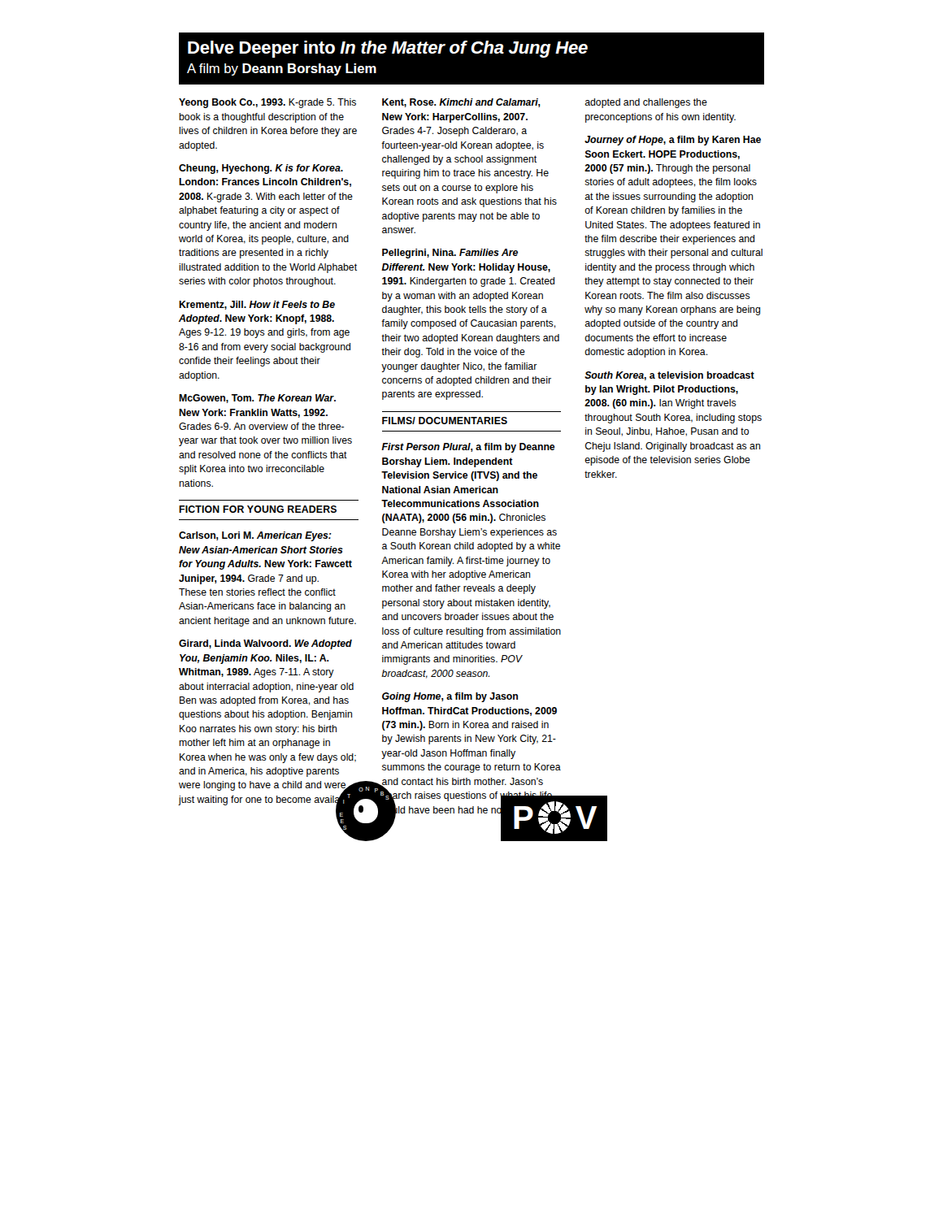Delve Deeper into In the Matter of Cha Jung Hee
A film by Deann Borshay Liem
Yeong Book Co., 1993. K-grade 5. This book is a thoughtful description of the lives of children in Korea before they are adopted.
Cheung, Hyechong. K is for Korea. London: Frances Lincoln Children's, 2008. K-grade 3. With each letter of the alphabet featuring a city or aspect of country life, the ancient and modern world of Korea, its people, culture, and traditions are presented in a richly illustrated addition to the World Alphabet series with color photos throughout.
Krementz, Jill. How it Feels to Be Adopted. New York: Knopf, 1988. Ages 9-12. 19 boys and girls, from age 8-16 and from every social background confide their feelings about their adoption.
McGowen, Tom. The Korean War. New York: Franklin Watts, 1992. Grades 6-9. An overview of the three-year war that took over two million lives and resolved none of the conflicts that split Korea into two irreconcilable nations.
FICTION FOR YOUNG READERS
Carlson, Lori M. American Eyes:
New Asian-American Short Stories for Young Adults. New York: Fawcett Juniper, 1994. Grade 7 and up.
These ten stories reflect the conflict Asian-Americans face in balancing an ancient heritage and an unknown future.
Girard, Linda Walvoord. We Adopted You, Benjamin Koo. Niles, IL: A. Whitman, 1989. Ages 7-11. A story about interracial adoption, nine-year old Ben was adopted from Korea, and has questions about his adoption. Benjamin Koo narrates his own story: his birth mother left him at an orphanage in Korea when he was only a few days old; and in America, his adoptive parents were longing to have a child and were just waiting for one to become available.
Kent, Rose. Kimchi and Calamari, New York: HarperCollins, 2007. Grades 4-7. Joseph Calderaro, a fourteen-year-old Korean adoptee, is challenged by a school assignment requiring him to trace his ancestry. He sets out on a course to explore his Korean roots and ask questions that his adoptive parents may not be able to answer.
Pellegrini, Nina. Families Are Different. New York: Holiday House, 1991. Kindergarten to grade 1. Created by a woman with an adopted Korean daughter, this book tells the story of a family composed of Caucasian parents, their two adopted Korean daughters and their dog. Told in the voice of the younger daughter Nico, the familiar concerns of adopted children and their parents are expressed.
FILMS/ DOCUMENTARIES
First Person Plural, a film by Deanne Borshay Liem. Independent Television Service (ITVS) and the National Asian American Telecommunications Association (NAATA), 2000 (56 min.). Chronicles Deanne Borshay Liem’s experiences as a South Korean child adopted by a white American family. A first-time journey to Korea with her adoptive American mother and father reveals a deeply personal story about mistaken identity, and uncovers broader issues about the loss of culture resulting from assimilation and American attitudes toward immigrants and minorities. POV broadcast, 2000 season.
Going Home, a film by Jason Hoffman. ThirdCat Productions, 2009 (73 min.). Born in Korea and raised in by Jewish parents in New York City, 21-year-old Jason Hoffman finally summons the courage to return to Korea and contact his birth mother. Jason’s search raises questions of what his life could have been had he not been adopted and challenges the preconceptions of his own identity.
Journey of Hope, a film by Karen Hae Soon Eckert. HOPE Productions, 2000 (57 min.). Through the personal stories of adult adoptees, the film looks at the issues surrounding the adoption of Korean children by families in the United States. The adoptees featured in the film describe their experiences and struggles with their personal and cultural identity and the process through which they attempt to stay connected to their Korean roots. The film also discusses why so many Korean orphans are being adopted outside of the country and documents the effort to increase domestic adoption in Korea.
South Korea, a television broadcast by Ian Wright. Pilot Productions, 2008. (60 min.). Ian Wright travels throughout South Korea, including stops in Seoul, Jinbu, Hahoe, Pusan and to Cheju Island. Originally broadcast as an episode of the television series Globe trekker.
S E E I T O N P B S
P
V